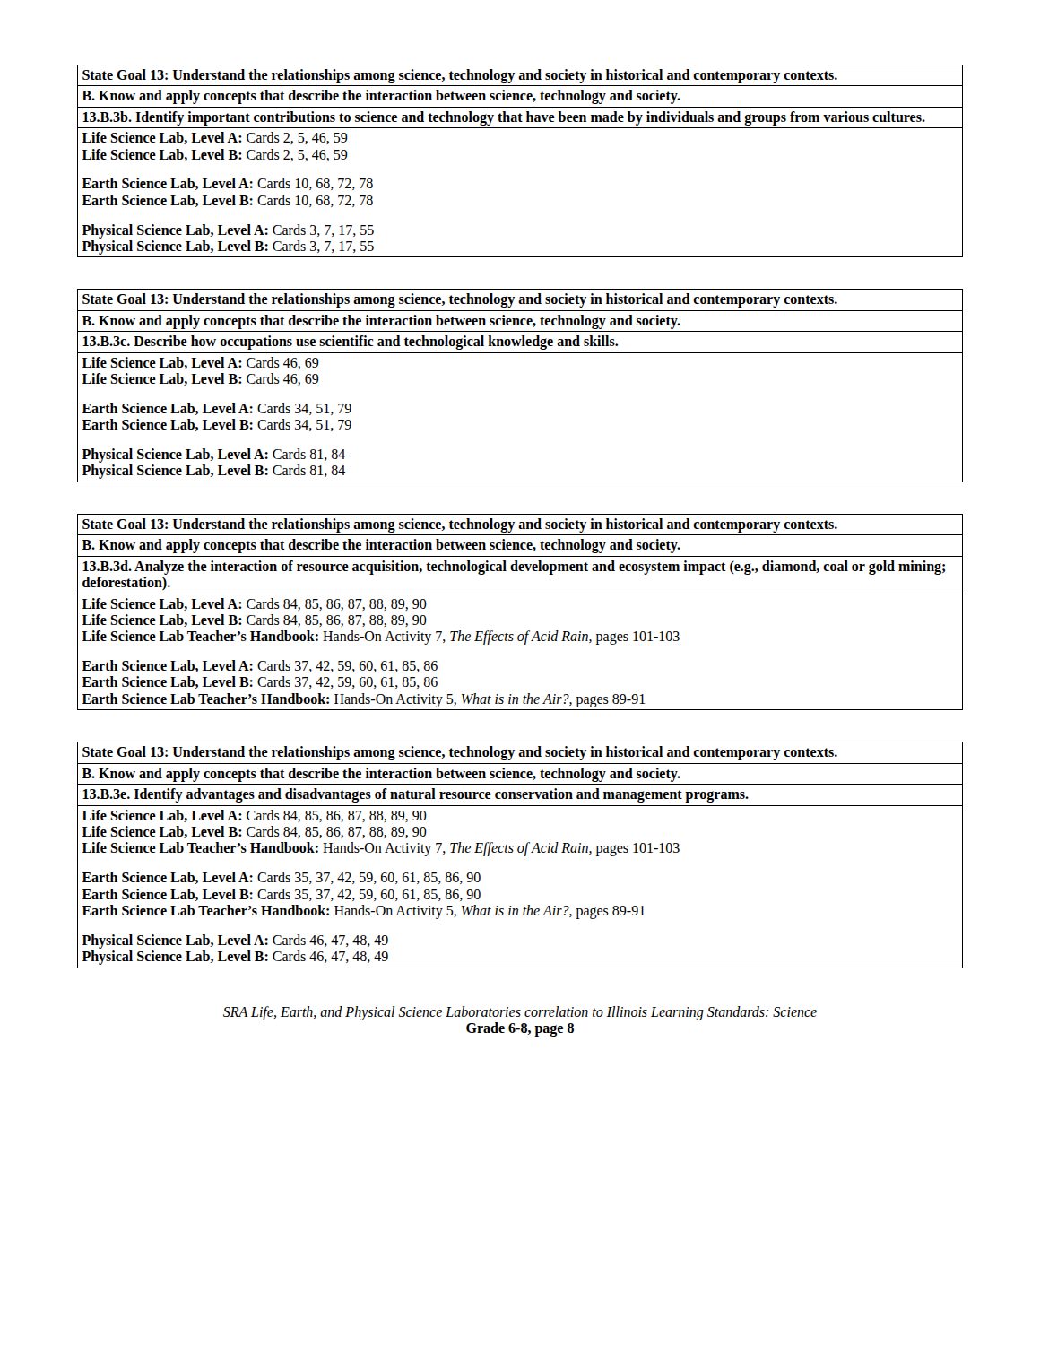| State Goal 13: Understand the relationships among science, technology and society in historical and contemporary contexts. |
| B. Know and apply concepts that describe the interaction between science, technology and society. |
| 13.B.3b. Identify important contributions to science and technology that have been made by individuals and groups from various cultures. |
| Life Science Lab, Level A: Cards 2, 5, 46, 59 Life Science Lab, Level B: Cards 2, 5, 46, 59 Earth Science Lab, Level A: Cards 10, 68, 72, 78 Earth Science Lab, Level B: Cards 10, 68, 72, 78 Physical Science Lab, Level A: Cards 3, 7, 17, 55 Physical Science Lab, Level B: Cards 3, 7, 17, 55 |
| State Goal 13: Understand the relationships among science, technology and society in historical and contemporary contexts. |
| B. Know and apply concepts that describe the interaction between science, technology and society. |
| 13.B.3c. Describe how occupations use scientific and technological knowledge and skills. |
| Life Science Lab, Level A: Cards 46, 69 Life Science Lab, Level B: Cards 46, 69 Earth Science Lab, Level A: Cards 34, 51, 79 Earth Science Lab, Level B: Cards 34, 51, 79 Physical Science Lab, Level A: Cards 81, 84 Physical Science Lab, Level B: Cards 81, 84 |
| State Goal 13: Understand the relationships among science, technology and society in historical and contemporary contexts. |
| B. Know and apply concepts that describe the interaction between science, technology and society. |
| 13.B.3d. Analyze the interaction of resource acquisition, technological development and ecosystem impact (e.g., diamond, coal or gold mining; deforestation). |
| Life Science Lab, Level A: Cards 84, 85, 86, 87, 88, 89, 90 Life Science Lab, Level B: Cards 84, 85, 86, 87, 88, 89, 90 Life Science Lab Teacher’s Handbook: Hands-On Activity 7, The Effects of Acid Rain, pages 101-103 Earth Science Lab, Level A: Cards 37, 42, 59, 60, 61, 85, 86 Earth Science Lab, Level B: Cards 37, 42, 59, 60, 61, 85, 86 Earth Science Lab Teacher’s Handbook: Hands-On Activity 5, What is in the Air?, pages 89-91 |
| State Goal 13: Understand the relationships among science, technology and society in historical and contemporary contexts. |
| B. Know and apply concepts that describe the interaction between science, technology and society. |
| 13.B.3e. Identify advantages and disadvantages of natural resource conservation and management programs. |
| Life Science Lab, Level A: Cards 84, 85, 86, 87, 88, 89, 90 Life Science Lab, Level B: Cards 84, 85, 86, 87, 88, 89, 90 Life Science Lab Teacher’s Handbook: Hands-On Activity 7, The Effects of Acid Rain, pages 101-103 Earth Science Lab, Level A: Cards 35, 37, 42, 59, 60, 61, 85, 86, 90 Earth Science Lab, Level B: Cards 35, 37, 42, 59, 60, 61, 85, 86, 90 Earth Science Lab Teacher’s Handbook: Hands-On Activity 5, What is in the Air?, pages 89-91 Physical Science Lab, Level A: Cards 46, 47, 48, 49 Physical Science Lab, Level B: Cards 46, 47, 48, 49 |
SRA Life, Earth, and Physical Science Laboratories correlation to Illinois Learning Standards: Science
Grade 6-8, page 8